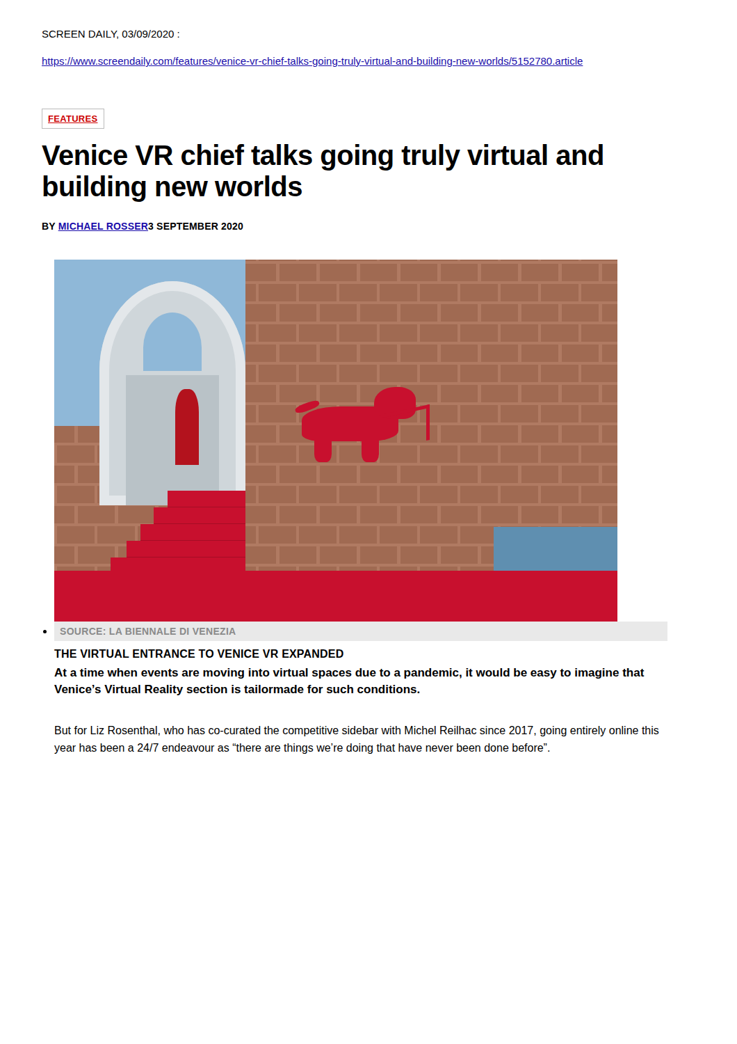SCREEN DAILY, 03/09/2020 :
https://www.screendaily.com/features/venice-vr-chief-talks-going-truly-virtual-and-building-new-worlds/5152780.article
FEATURES
Venice VR chief talks going truly virtual and building new worlds
BY MICHAEL ROSSER3 SEPTEMBER 2020
SOURCE: LA BIENNALE DI VENEZIA
THE VIRTUAL ENTRANCE TO VENICE VR EXPANDED
At a time when events are moving into virtual spaces due to a pandemic, it would be easy to imagine that Venice’s Virtual Reality section is tailormade for such conditions.
But for Liz Rosenthal, who has co-curated the competitive sidebar with Michel Reilhac since 2017, going entirely online this year has been a 24/7 endeavour as “there are things we’re doing that have never been done before”.